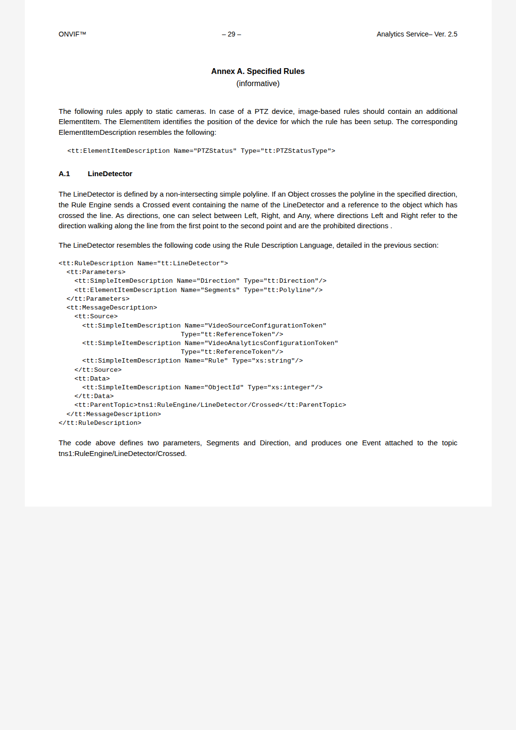ONVIF™ – 29 – Analytics Service– Ver. 2.5
Annex A. Specified Rules
(informative)
The following rules apply to static cameras. In case of a PTZ device, image-based rules should contain an additional ElementItem. The ElementItem identifies the position of the device for which the rule has been setup. The corresponding ElementItemDescription resembles the following:
<tt:ElementItemDescription Name="PTZStatus" Type="tt:PTZStatusType">
A.1 LineDetector
The LineDetector is defined by a non-intersecting simple polyline. If an Object crosses the polyline in the specified direction, the Rule Engine sends a Crossed event containing the name of the LineDetector and a reference to the object which has crossed the line. As directions, one can select between Left, Right, and Any, where directions Left and Right refer to the direction walking along the line from the first point to the second point and are the prohibited directions .
The LineDetector resembles the following code using the Rule Description Language, detailed in the previous section:
<tt:RuleDescription Name="tt:LineDetector">
  <tt:Parameters>
    <tt:SimpleItemDescription Name="Direction" Type="tt:Direction"/>
    <tt:ElementItemDescription Name="Segments" Type="tt:Polyline"/>
  </tt:Parameters>
  <tt:MessageDescription>
    <tt:Source>
      <tt:SimpleItemDescription Name="VideoSourceConfigurationToken"
                               Type="tt:ReferenceToken"/>
      <tt:SimpleItemDescription Name="VideoAnalyticsConfigurationToken"
                               Type="tt:ReferenceToken"/>
      <tt:SimpleItemDescription Name="Rule" Type="xs:string"/>
    </tt:Source>
    <tt:Data>
      <tt:SimpleItemDescription Name="ObjectId" Type="xs:integer"/>
    </tt:Data>
    <tt:ParentTopic>tns1:RuleEngine/LineDetector/Crossed</tt:ParentTopic>
  </tt:MessageDescription>
</tt:RuleDescription>
The code above defines two parameters, Segments and Direction, and produces one Event attached to the topic tns1:RuleEngine/LineDetector/Crossed.